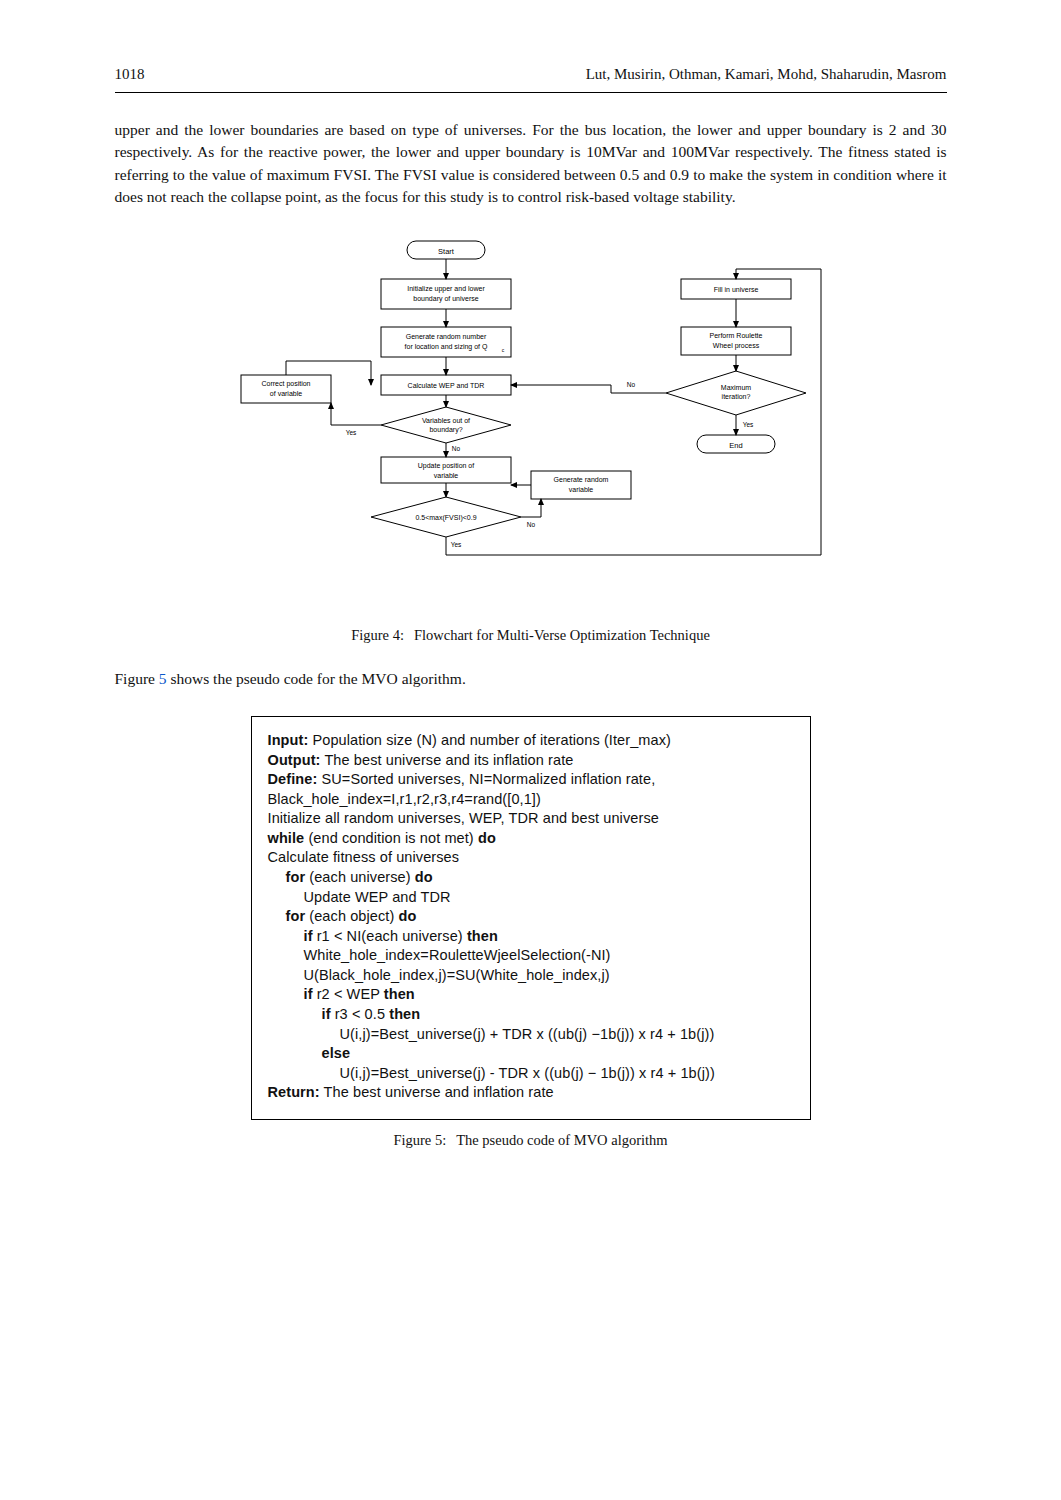1018
Lut, Musirin, Othman, Kamari, Mohd, Shaharudin, Masrom
upper and the lower boundaries are based on type of universes. For the bus location, the lower and upper boundary is 2 and 30 respectively. As for the reactive power, the lower and upper boundary is 10MVar and 100MVar respectively. The fitness stated is referring to the value of maximum FVSI. The FVSI value is considered between 0.5 and 0.9 to make the system in condition where it does not reach the collapse point, as the focus for this study is to control risk-based voltage stability.
Start Initialize upper and lower boundary of universe Generate random number for location and sizing of Q c Calculate WEP and TDR Correct position of variable Variables out of boundary? Update position of variable Generate random variable 0.5<max(FVSI)<0.9 Fill in universe Perform Roulette Wheel process Maximum iteration? End Yes No No Yes Yes No
Figure 4: Flowchart for Multi-Verse Optimization Technique
Figure 5 shows the pseudo code for the MVO algorithm.
Input: Population size (N) and number of iterations (Iter_max) Output: The best universe and its inflation rate Define: SU=Sorted universes, NI=Normalized inflation rate, Black_hole_index=I,r1,r2,r3,r4=rand([0,1]) Initialize all random universes, WEP, TDR and best universe while (end condition is not met) do Calculate fitness of universes for (each universe) do Update WEP and TDR for (each object) do if r1 < NI(each universe) then White_hole_index=RouletteWjeelSelection(-NI) U(Black_hole_index,j)=SU(White_hole_index,j) if r2 < WEP then if r3 < 0.5 then U(i,j)=Best_universe(j) + TDR x ((ub(j) −1b(j)) x r4 + 1b(j)) else U(i,j)=Best_universe(j) - TDR x ((ub(j) − 1b(j)) x r4 + 1b(j)) Return: The best universe and inflation rate
Figure 5: The pseudo code of MVO algorithm